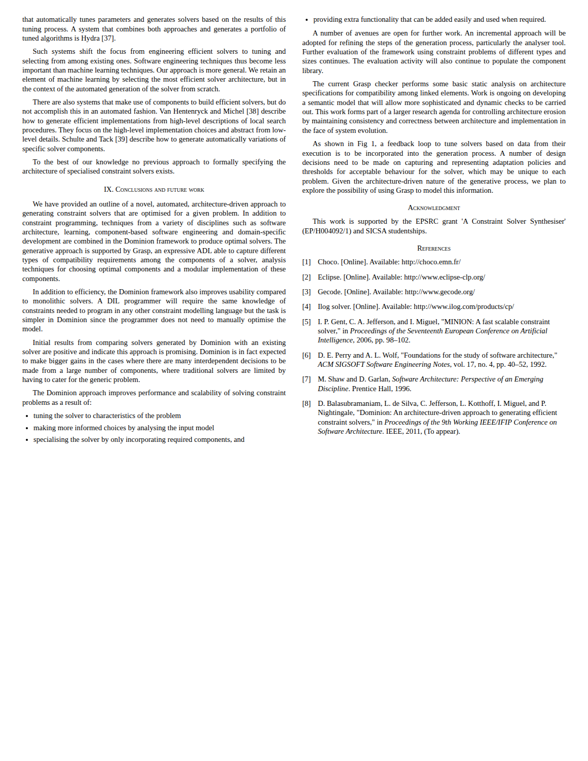that automatically tunes parameters and generates solvers based on the results of this tuning process. A system that combines both approaches and generates a portfolio of tuned algorithms is Hydra [37].
Such systems shift the focus from engineering efficient solvers to tuning and selecting from among existing ones. Software engineering techniques thus become less important than machine learning techniques. Our approach is more general. We retain an element of machine learning by selecting the most efficient solver architecture, but in the context of the automated generation of the solver from scratch.
There are also systems that make use of components to build efficient solvers, but do not accomplish this in an automated fashion. Van Hentenryck and Michel [38] describe how to generate efficient implementations from high-level descriptions of local search procedures. They focus on the high-level implementation choices and abstract from low-level details. Schulte and Tack [39] describe how to generate automatically variations of specific solver components.
To the best of our knowledge no previous approach to formally specifying the architecture of specialised constraint solvers exists.
IX. Conclusions and future work
We have provided an outline of a novel, automated, architecture-driven approach to generating constraint solvers that are optimised for a given problem. In addition to constraint programming, techniques from a variety of disciplines such as software architecture, learning, component-based software engineering and domain-specific development are combined in the Dominion framework to produce optimal solvers. The generative approach is supported by Grasp, an expressive ADL able to capture different types of compatibility requirements among the components of a solver, analysis techniques for choosing optimal components and a modular implementation of these components.
In addition to efficiency, the Dominion framework also improves usability compared to monolithic solvers. A DIL programmer will require the same knowledge of constraints needed to program in any other constraint modelling language but the task is simpler in Dominion since the programmer does not need to manually optimise the model.
Initial results from comparing solvers generated by Dominion with an existing solver are positive and indicate this approach is promising. Dominion is in fact expected to make bigger gains in the cases where there are many interdependent decisions to be made from a large number of components, where traditional solvers are limited by having to cater for the generic problem.
The Dominion approach improves performance and scalability of solving constraint problems as a result of:
tuning the solver to characteristics of the problem
making more informed choices by analysing the input model
specialising the solver by only incorporating required components, and
providing extra functionality that can be added easily and used when required.
A number of avenues are open for further work. An incremental approach will be adopted for refining the steps of the generation process, particularly the analyser tool. Further evaluation of the framework using constraint problems of different types and sizes continues. The evaluation activity will also continue to populate the component library.
The current Grasp checker performs some basic static analysis on architecture specifications for compatibility among linked elements. Work is ongoing on developing a semantic model that will allow more sophisticated and dynamic checks to be carried out. This work forms part of a larger research agenda for controlling architecture erosion by maintaining consistency and correctness between architecture and implementation in the face of system evolution.
As shown in Fig 1, a feedback loop to tune solvers based on data from their execution is to be incorporated into the generation process. A number of design decisions need to be made on capturing and representing adaptation policies and thresholds for acceptable behaviour for the solver, which may be unique to each problem. Given the architecture-driven nature of the generative process, we plan to explore the possibility of using Grasp to model this information.
Acknowledgment
This work is supported by the EPSRC grant 'A Constraint Solver Synthesiser' (EP/H004092/1) and SICSA studentships.
References
Choco. [Online]. Available: http://choco.emn.fr/
Eclipse. [Online]. Available: http://www.eclipse-clp.org/
Gecode. [Online]. Available: http://www.gecode.org/
Ilog solver. [Online]. Available: http://www.ilog.com/products/cp/
I. P. Gent, C. A. Jefferson, and I. Miguel, "MINION: A fast scalable constraint solver," in Proceedings of the Seventeenth European Conference on Artificial Intelligence, 2006, pp. 98–102.
D. E. Perry and A. L. Wolf, "Foundations for the study of software architecture," ACM SIGSOFT Software Engineering Notes, vol. 17, no. 4, pp. 40–52, 1992.
M. Shaw and D. Garlan, Software Architecture: Perspective of an Emerging Discipline. Prentice Hall, 1996.
D. Balasubramaniam, L. de Silva, C. Jefferson, L. Kotthoff, I. Miguel, and P. Nightingale, "Dominion: An architecture-driven approach to generating efficient constraint solvers," in Proceedings of the 9th Working IEEE/IFIP Conference on Software Architecture. IEEE, 2011, (To appear).